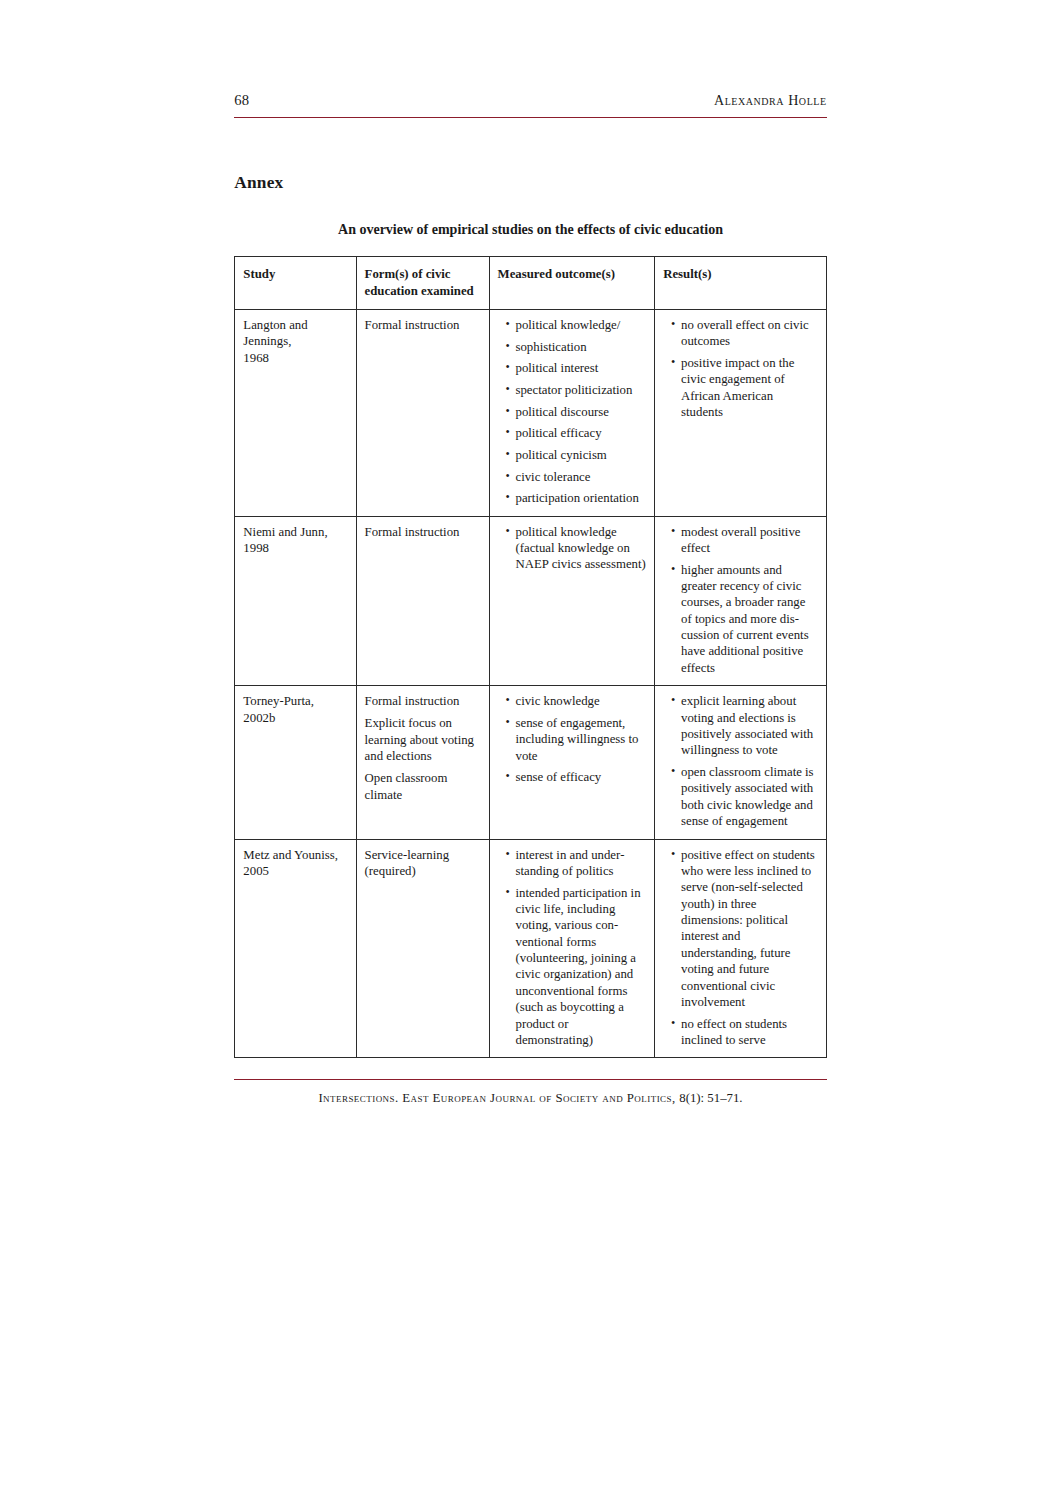68 Alexandra Holle
Annex
An overview of empirical studies on the effects of civic education
| Study | Form(s) of civic education examined | Measured outcome(s) | Result(s) |
| --- | --- | --- | --- |
| Langton and Jennings, 1968 | Formal instruction | political knowledge/ sophistication political interest spectator politicization political discourse political efficacy political cynicism civic tolerance participation orientation | no overall effect on civic outcomes positive impact on the civic engagement of African American students |
| Niemi and Junn, 1998 | Formal instruction | political knowledge (factual knowledge on NAEP civics assessment) | modest overall positive effect higher amounts and greater recency of civic courses, a broader range of topics and more dis­cussion of current events have additional positive effects |
| Torney-Purta, 2002b | Formal instruction Explicit focus on learning about voting and elections Open classroom climate | civic knowledge sense of engagement, including willingness to vote sense of efficacy | explicit learning about voting and elections is positively associated with willingness to vote open classroom climate is positively associated with both civic knowledge and sense of engagement |
| Metz and Youniss, 2005 | Service-learning (required) | interest in and under­standing of politics intended participation in civic life, including voting, various con­ventional forms (volunteering, joining a civic organization) and unconventional forms (such as boycot­ting a product or demonstrating) | positive effect on students who were less inclined to serve (non-self-selected youth) in three dimensions: political interest and understanding, future voting and future conventional civic involvement no effect on students inclined to serve |
Intersections. East European Journal of Society and Politics, 8(1): 51–71.